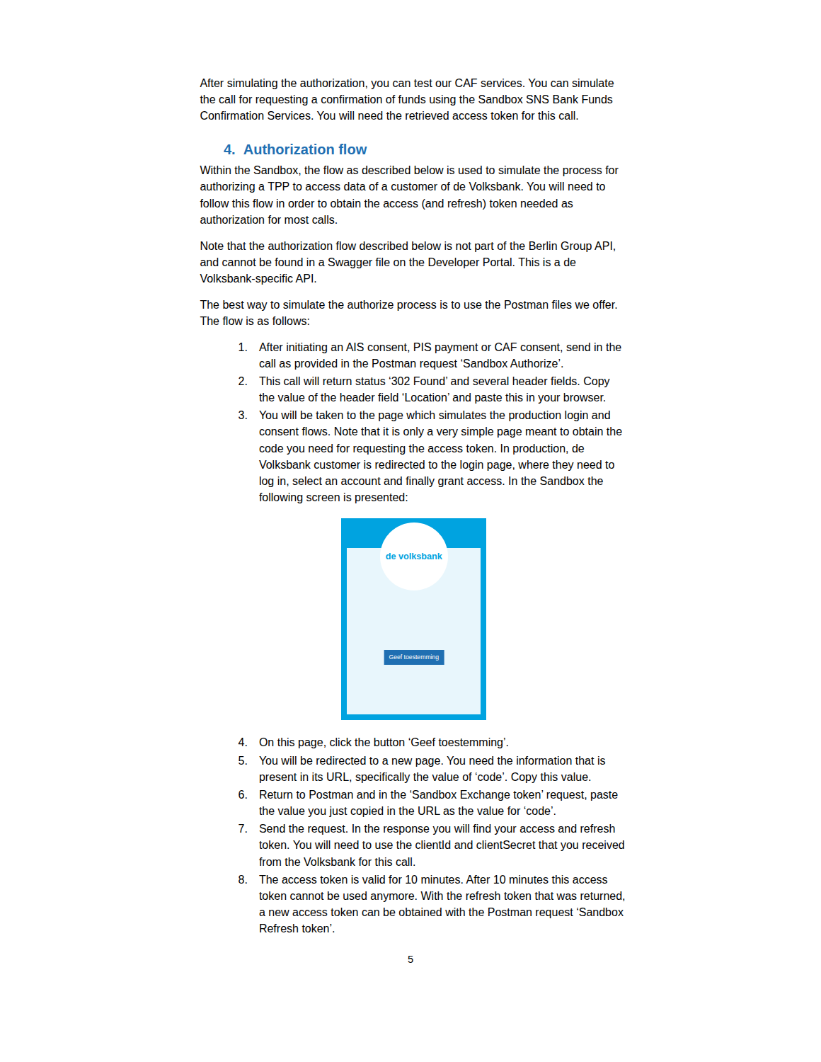After simulating the authorization, you can test our CAF services. You can simulate the call for requesting a confirmation of funds using the Sandbox SNS Bank Funds Confirmation Services. You will need the retrieved access token for this call.
4. Authorization flow
Within the Sandbox, the flow as described below is used to simulate the process for authorizing a TPP to access data of a customer of de Volksbank. You will need to follow this flow in order to obtain the access (and refresh) token needed as authorization for most calls.
Note that the authorization flow described below is not part of the Berlin Group API, and cannot be found in a Swagger file on the Developer Portal. This is a de Volksbank-specific API.
The best way to simulate the authorize process is to use the Postman files we offer. The flow is as follows:
After initiating an AIS consent, PIS payment or CAF consent, send in the call as provided in the Postman request ‘Sandbox Authorize’.
This call will return status ‘302 Found’ and several header fields. Copy the value of the header field ‘Location’ and paste this in your browser.
You will be taken to the page which simulates the production login and consent flows. Note that it is only a very simple page meant to obtain the code you need for requesting the access token. In production, de Volksbank customer is redirected to the login page, where they need to log in, select an account and finally grant access. In the Sandbox the following screen is presented:
de volksbank
Geef toestemming
On this page, click the button ‘Geef toestemming’.
You will be redirected to a new page. You need the information that is present in its URL, specifically the value of ‘code’. Copy this value.
Return to Postman and in the ‘Sandbox Exchange token’ request, paste the value you just copied in the URL as the value for ‘code’.
Send the request. In the response you will find your access and refresh token. You will need to use the clientId and clientSecret that you received from the Volksbank for this call.
The access token is valid for 10 minutes. After 10 minutes this access token cannot be used anymore. With the refresh token that was returned, a new access token can be obtained with the Postman request ‘Sandbox Refresh token’.
5